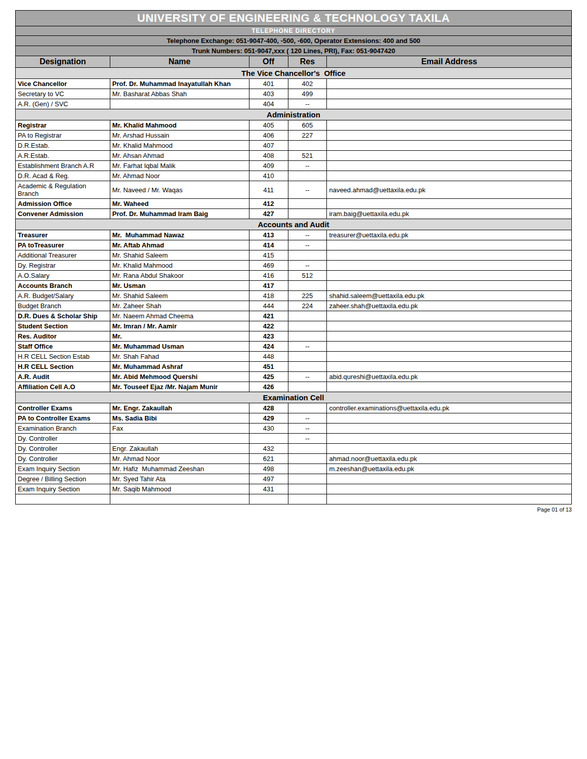| UNIVERSITY OF ENGINEERING & TECHNOLOGY TAXILA |
| TELEPHONE DIRECTORY |
| Telephone Exchange: 051-9047-400, -500, -600, Operator Extensions: 400 and 500 |
| Trunk Numbers: 051-9047,xxx ( 120 Lines, PRI), Fax: 051-9047420 |
| Designation | Name | Off | Res | Email Address |
| The Vice Chancellor's Office |
| Vice Chancellor | Prof. Dr. Muhammad Inayatullah Khan | 401 | 402 | |
| Secretary to VC | Mr. Basharat Abbas Shah | 403 | 499 | |
| A.R. (Gen) / SVC | | 404 | -- | |
| Administration |
| Registrar | Mr. Khalid Mahmood | 405 | 605 | |
| PA to Registrar | Mr. Arshad Hussain | 406 | 227 | |
| D.R.Estab. | Mr. Khalid Mahmood | 407 | | |
| A.R.Estab. | Mr. Ahsan Ahmad | 408 | 521 | |
| Establishment Branch A.R | Mr. Farhat Iqbal Malik | 409 | -- | |
| D.R. Acad & Reg. | Mr. Ahmad Noor | 410 | | |
| Academic & Regulation Branch | Mr. Naveed / Mr. Waqas | 411 | -- | naveed.ahmad@uettaxila.edu.pk |
| Admission Office | Mr. Waheed | 412 | | |
| Convener Admission | Prof. Dr. Muhammad Iram Baig | 427 | | iram.baig@uettaxila.edu.pk |
| Accounts and Audit |
| Treasurer | Mr. Muhammad Nawaz | 413 | -- | treasurer@uettaxila.edu.pk |
| PA toTreasurer | Mr. Aftab Ahmad | 414 | -- | |
| Additional Treasurer | Mr. Shahid Saleem | 415 | | |
| Dy. Registrar | Mr. Khalid Mahmood | 469 | -- | |
| A.O.Salary | Mr. Rana Abdul Shakoor | 416 | 512 | |
| Accounts Branch | Mr. Usman | 417 | | |
| A.R. Budget/Salary | Mr. Shahid Saleem | 418 | 225 | shahid.saleem@uettaxila.edu.pk |
| Budget Branch | Mr. Zaheer Shah | 444 | 224 | zaheer.shah@uettaxila.edu.pk |
| D.R. Dues & Scholar Ship | Mr. Naeem Ahmad Cheema | 421 | | |
| Student Section | Mr. Imran / Mr. Aamir | 422 | | |
| Res. Auditor | Mr. | 423 | | |
| Staff Office | Mr. Muhammad Usman | 424 | -- | |
| H.R CELL Section Estab | Mr. Shah Fahad | 448 | | |
| H.R CELL Section | Mr. Muhammad Ashraf | 451 | | |
| A.R. Audit | Mr. Abid Mehmood Quershi | 425 | -- | abid.qureshi@uettaxila.edu.pk |
| Affiliation Cell A.O | Mr. Touseef Ejaz /Mr. Najam Munir | 426 | | |
| Examination Cell |
| Controller Exams | Mr. Engr. Zakaullah | 428 | | controller.examinations@uettaxila.edu.pk |
| PA to Controller Exams | Ms. Sadia Bibi | 429 | -- | |
| Examination Branch | Fax | 430 | -- | |
| Dy. Controller | | | -- | |
| Dy. Controller | Engr. Zakaullah | 432 | | |
| Dy. Controller | Mr. Ahmad Noor | 621 | | ahmad.noor@uettaxila.edu.pk |
| Exam Inquiry Section | Mr. Hafiz Muhammad Zeeshan | 498 | | m.zeeshan@uettaxila.edu.pk |
| Degree / Billing Section | Mr. Syed Tahir Ata | 497 | | |
| Exam Inquiry Section | Mr. Saqib Mahmood | 431 | | |
Page 01 of 13